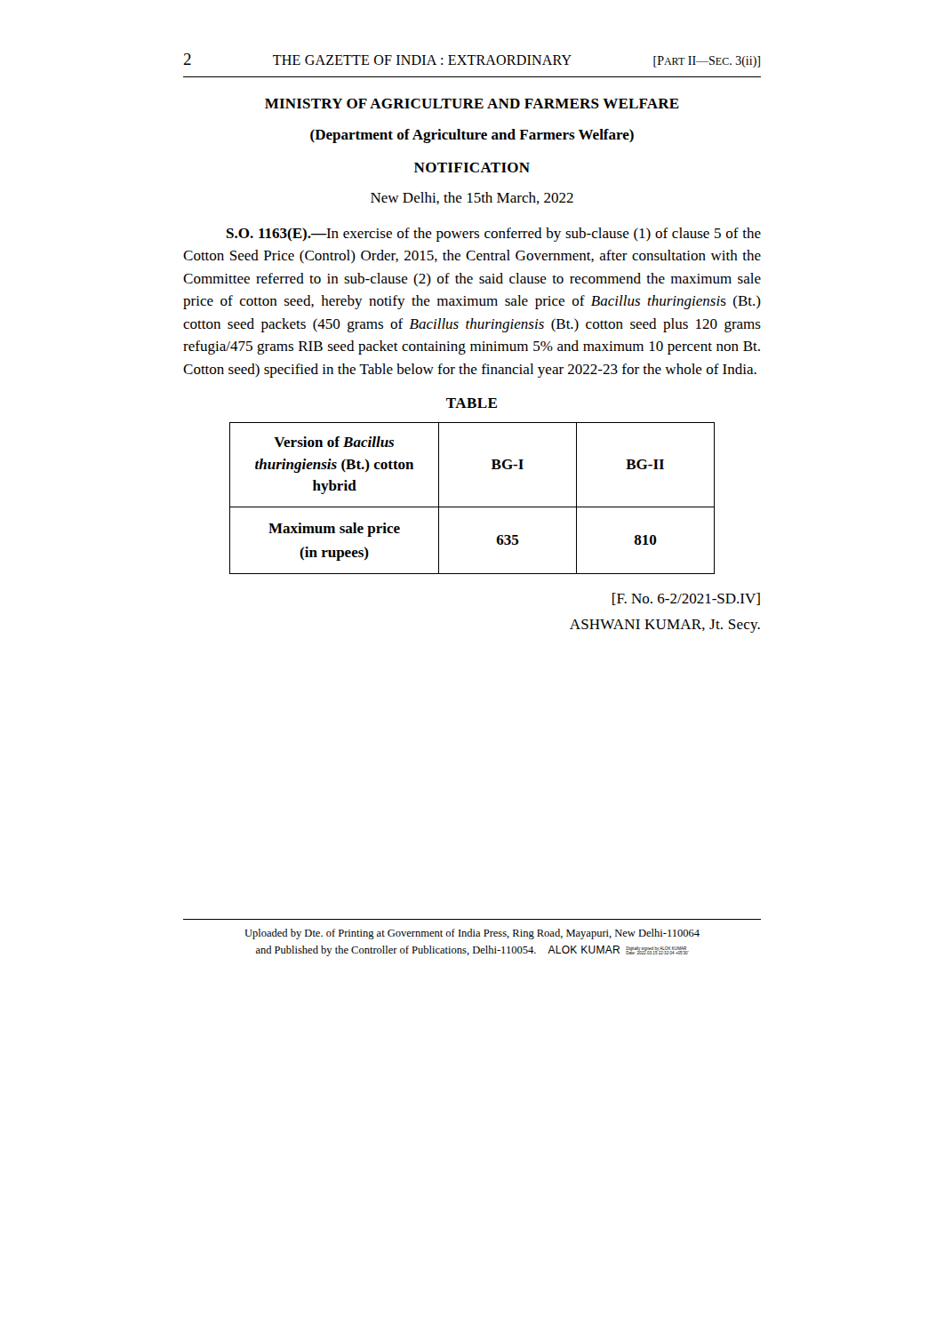2
THE GAZETTE OF INDIA : EXTRAORDINARY
[PART II—SEC. 3(ii)]
MINISTRY OF AGRICULTURE AND FARMERS WELFARE
(Department of Agriculture and Farmers Welfare)
NOTIFICATION
New Delhi, the 15th March, 2022
S.O. 1163(E).—In exercise of the powers conferred by sub-clause (1) of clause 5 of the Cotton Seed Price (Control) Order, 2015, the Central Government, after consultation with the Committee referred to in sub-clause (2) of the said clause to recommend the maximum sale price of cotton seed, hereby notify the maximum sale price of Bacillus thuringiensis (Bt.) cotton seed packets (450 grams of Bacillus thuringiensis (Bt.) cotton seed plus 120 grams refugia/475 grams RIB seed packet containing minimum 5% and maximum 10 percent non Bt. Cotton seed) specified in the Table below for the financial year 2022-23 for the whole of India.
TABLE
| Version of Bacillus thuringiensis (Bt.) cotton hybrid | BG-I | BG-II |
| --- | --- | --- |
| Maximum sale price (in rupees) | 635 | 810 |
[F. No. 6-2/2021-SD.IV] ASHWANI KUMAR, Jt. Secy.
Uploaded by Dte. of Printing at Government of India Press, Ring Road, Mayapuri, New Delhi-110064
and Published by the Controller of Publications, Delhi-110054. ALOK KUMAR Digitally signed by ALOK KUMAR
Date: 2022.03.15 22:32:04 +05'30'